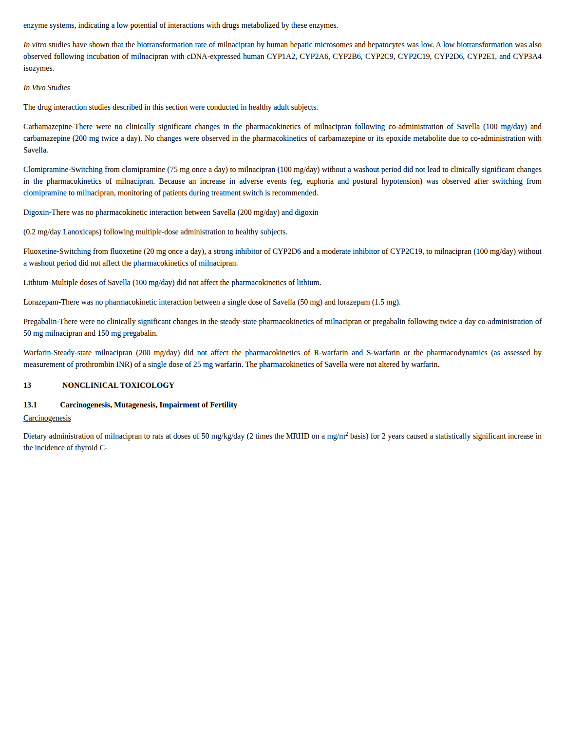enzyme systems, indicating a low potential of interactions with drugs metabolized by these enzymes.
In vitro studies have shown that the biotransformation rate of milnacipran by human hepatic microsomes and hepatocytes was low. A low biotransformation was also observed following incubation of milnacipran with cDNA-expressed human CYP1A2, CYP2A6, CYP2B6, CYP2C9, CYP2C19, CYP2D6, CYP2E1, and CYP3A4 isozymes.
In Vivo Studies
The drug interaction studies described in this section were conducted in healthy adult subjects.
Carbamazepine-There were no clinically significant changes in the pharmacokinetics of milnacipran following co-administration of Savella (100 mg/day) and carbamazepine (200 mg twice a day). No changes were observed in the pharmacokinetics of carbamazepine or its epoxide metabolite due to co-administration with Savella.
Clomipramine-Switching from clomipramine (75 mg once a day) to milnacipran (100 mg/day) without a washout period did not lead to clinically significant changes in the pharmacokinetics of milnacipran. Because an increase in adverse events (eg, euphoria and postural hypotension) was observed after switching from clomipramine to milnacipran, monitoring of patients during treatment switch is recommended.
Digoxin-There was no pharmacokinetic interaction between Savella (200 mg/day) and digoxin
(0.2 mg/day Lanoxicaps) following multiple-dose administration to healthy subjects.
Fluoxetine-Switching from fluoxetine (20 mg once a day), a strong inhibitor of CYP2D6 and a moderate inhibitor of CYP2C19, to milnacipran (100 mg/day) without a washout period did not affect the pharmacokinetics of milnacipran.
Lithium-Multiple doses of Savella (100 mg/day) did not affect the pharmacokinetics of lithium.
Lorazepam-There was no pharmacokinetic interaction between a single dose of Savella (50 mg) and lorazepam (1.5 mg).
Pregabalin-There were no clinically significant changes in the steady-state pharmacokinetics of milnacipran or pregabalin following twice a day co-administration of 50 mg milnacipran and 150 mg pregabalin.
Warfarin-Steady-state milnacipran (200 mg/day) did not affect the pharmacokinetics of R-warfarin and S-warfarin or the pharmacodynamics (as assessed by measurement of prothrombin INR) of a single dose of 25 mg warfarin. The pharmacokinetics of Savella were not altered by warfarin.
13 NONCLINICAL TOXICOLOGY
13.1 Carcinogenesis, Mutagenesis, Impairment of Fertility
Carcinogenesis
Dietary administration of milnacipran to rats at doses of 50 mg/kg/day (2 times the MRHD on a mg/m2 basis) for 2 years caused a statistically significant increase in the incidence of thyroid C-